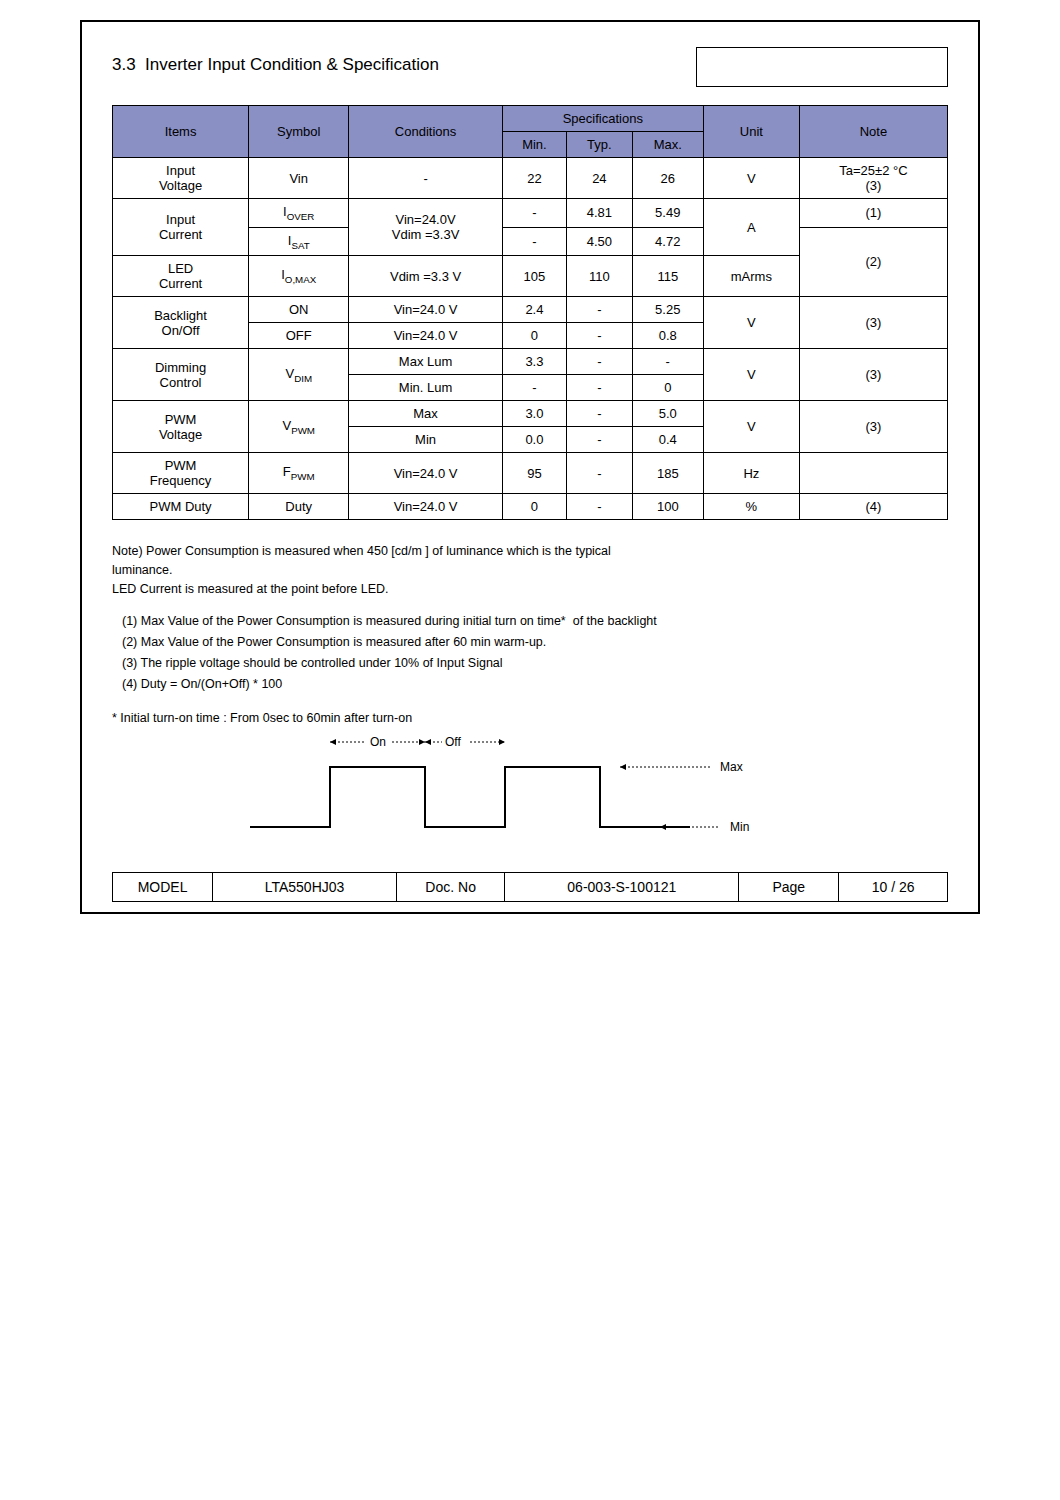3.3 Inverter Input Condition & Specification
| Items | Symbol | Conditions | Specifications | Unit | Note |
| --- | --- | --- | --- | --- | --- |
| Min. | Typ. | Max. |
| Input Voltage | Vin | - | 22 | 24 | 26 | V | Ta=25±2 °C (3) |
| Input Current | I OVER | Vin=24.0V Vdim =3.3V | - | 4.81 | 5.49 | A | (1) |
| I SAT | - | 4.50 | 4.72 | (2) |
| LED Current | I O,MAX | Vdim =3.3 V | 105 | 110 | 115 | mArms |
| Backlight On/Off | ON | Vin=24.0 V | 2.4 | - | 5.25 | V | (3) |
| OFF | Vin=24.0 V | 0 | - | 0.8 |
| Dimming Control | V DIM | Max Lum | 3.3 | - | - | V | (3) |
| Min. Lum | - | - | 0 |
| PWM Voltage | V PWM | Max | 3.0 | - | 5.0 | V | (3) |
| Min | 0.0 | - | 0.4 |
| PWM Frequency | F PWM | Vin=24.0 V | 95 | - | 185 | Hz | |
| PWM Duty | Duty | Vin=24.0 V | 0 | - | 100 | % | (4) |
Note) Power Consumption is measured when 450 [cd/m ] of luminance which is the typical
luminance.
LED Current is measured at the point before LED.
(1) Max Value of the Power Consumption is measured during initial turn on time* of the backlight
(2) Max Value of the Power Consumption is measured after 60 min warm-up.
(3) The ripple voltage should be controlled under 10% of Input Signal
(4) Duty = On/(On+Off) * 100
* Initial turn-on time : From 0sec to 60min after turn-on
On Off Max Min
| MODEL | LTA550HJ03 | Doc. No | 06-003-S-100121 | Page | 10 / 26 |